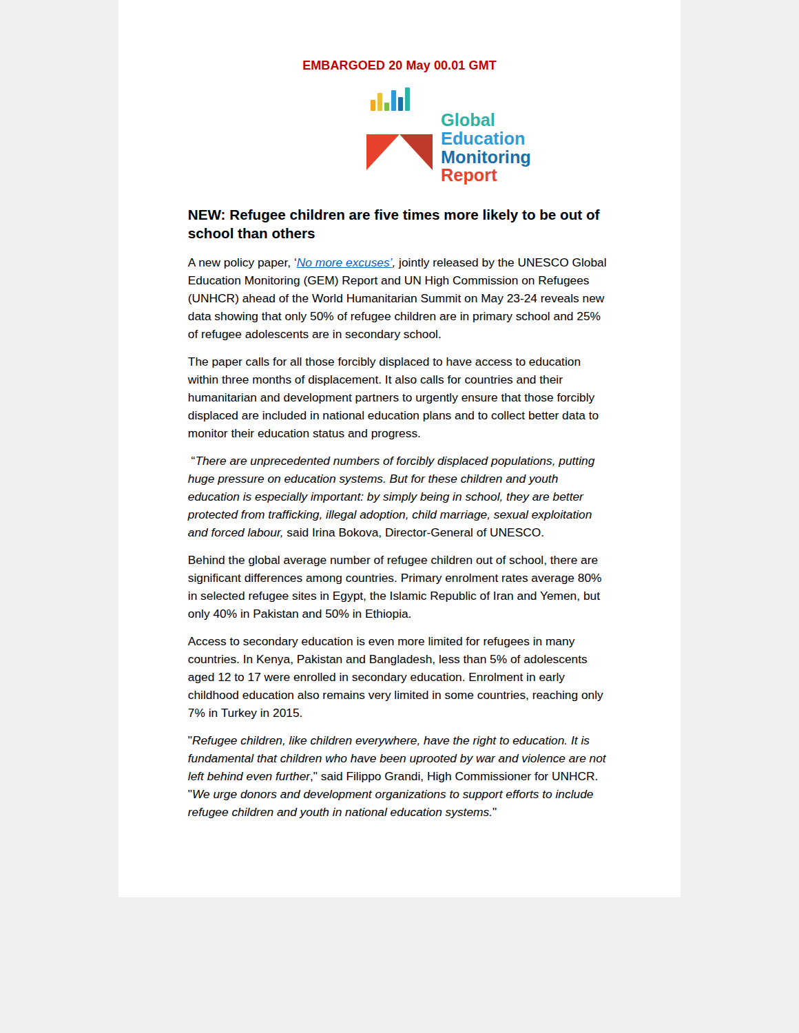EMBARGOED 20 May 00.01 GMT
Global
Education
Monitoring
Report
NEW: Refugee children are five times more likely to be out of school than others
A new policy paper, ‘No more excuses’, jointly released by the UNESCO Global Education Monitoring (GEM) Report and UN High Commission on Refugees (UNHCR) ahead of the World Humanitarian Summit on May 23-24 reveals new data showing that only 50% of refugee children are in primary school and 25% of refugee adolescents are in secondary school.
The paper calls for all those forcibly displaced to have access to education within three months of displacement. It also calls for countries and their humanitarian and development partners to urgently ensure that those forcibly displaced are included in national education plans and to collect better data to monitor their education status and progress.
“There are unprecedented numbers of forcibly displaced populations, putting huge pressure on education systems. But for these children and youth education is especially important: by simply being in school, they are better protected from trafficking, illegal adoption, child marriage, sexual exploitation and forced labour, said Irina Bokova, Director-General of UNESCO.
Behind the global average number of refugee children out of school, there are significant differences among countries. Primary enrolment rates average 80% in selected refugee sites in Egypt, the Islamic Republic of Iran and Yemen, but only 40% in Pakistan and 50% in Ethiopia.
Access to secondary education is even more limited for refugees in many countries. In Kenya, Pakistan and Bangladesh, less than 5% of adolescents aged 12 to 17 were enrolled in secondary education. Enrolment in early childhood education also remains very limited in some countries, reaching only 7% in Turkey in 2015.
"Refugee children, like children everywhere, have the right to education. It is fundamental that children who have been uprooted by war and violence are not left behind even further," said Filippo Grandi, High Commissioner for UNHCR. "We urge donors and development organizations to support efforts to include refugee children and youth in national education systems."